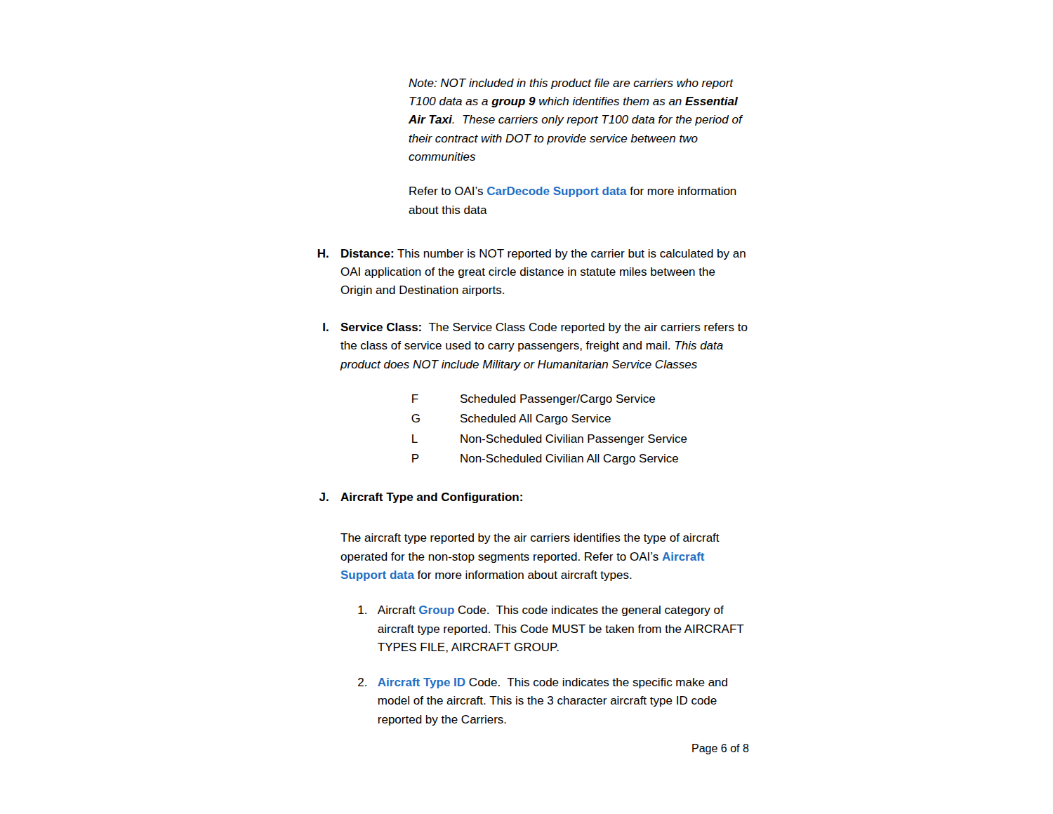Note: NOT included in this product file are carriers who report T100 data as a group 9 which identifies them as an Essential Air Taxi. These carriers only report T100 data for the period of their contract with DOT to provide service between two communities
Refer to OAI’s CarDecode Support data for more information about this data
Distance: This number is NOT reported by the carrier but is calculated by an OAI application of the great circle distance in statute miles between the Origin and Destination airports.
Service Class: The Service Class Code reported by the air carriers refers to the class of service used to carry passengers, freight and mail. This data product does NOT include Military or Humanitarian Service Classes
| F | Scheduled Passenger/Cargo Service |
| G | Scheduled All Cargo Service |
| L | Non-Scheduled Civilian Passenger Service |
| P | Non-Scheduled Civilian All Cargo Service |
Aircraft Type and Configuration:
The aircraft type reported by the air carriers identifies the type of aircraft operated for the non-stop segments reported. Refer to OAI’s Aircraft Support data for more information about aircraft types.
Aircraft Group Code. This code indicates the general category of aircraft type reported. This Code MUST be taken from the AIRCRAFT TYPES FILE, AIRCRAFT GROUP.
Aircraft Type ID Code. This code indicates the specific make and model of the aircraft. This is the 3 character aircraft type ID code reported by the Carriers.
Page 6 of 8